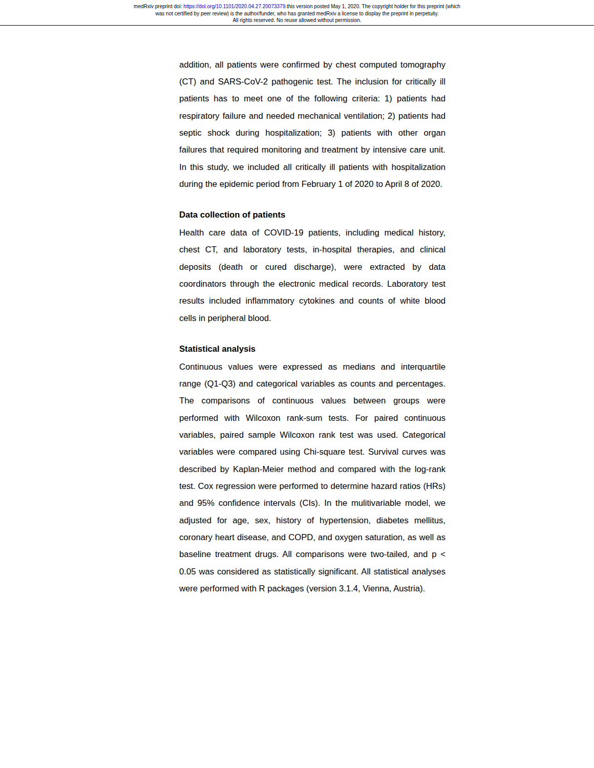medRxiv preprint doi: https://doi.org/10.1101/2020.04.27.20073379.this version posted May 1, 2020. The copyright holder for this preprint (which
was not certified by peer review) is the author/funder, who has granted medRxiv a license to display the preprint in perpetuity.
All rights reserved. No reuse allowed without permission.
addition, all patients were confirmed by chest computed tomography (CT) and SARS-CoV-2 pathogenic test. The inclusion for critically ill patients has to meet one of the following criteria: 1) patients had respiratory failure and needed mechanical ventilation; 2) patients had septic shock during hospitalization; 3) patients with other organ failures that required monitoring and treatment by intensive care unit. In this study, we included all critically ill patients with hospitalization during the epidemic period from February 1 of 2020 to April 8 of 2020.
Data collection of patients
Health care data of COVID-19 patients, including medical history, chest CT, and laboratory tests, in-hospital therapies, and clinical deposits (death or cured discharge), were extracted by data coordinators through the electronic medical records. Laboratory test results included inflammatory cytokines and counts of white blood cells in peripheral blood.
Statistical analysis
Continuous values were expressed as medians and interquartile range (Q1-Q3) and categorical variables as counts and percentages. The comparisons of continuous values between groups were performed with Wilcoxon rank-sum tests. For paired continuous variables, paired sample Wilcoxon rank test was used. Categorical variables were compared using Chi-square test. Survival curves was described by Kaplan-Meier method and compared with the log-rank test. Cox regression were performed to determine hazard ratios (HRs) and 95% confidence intervals (CIs). In the mulitivariable model, we adjusted for age, sex, history of hypertension, diabetes mellitus, coronary heart disease, and COPD, and oxygen saturation, as well as baseline treatment drugs. All comparisons were two-tailed, and p < 0.05 was considered as statistically significant. All statistical analyses were performed with R packages (version 3.1.4, Vienna, Austria).